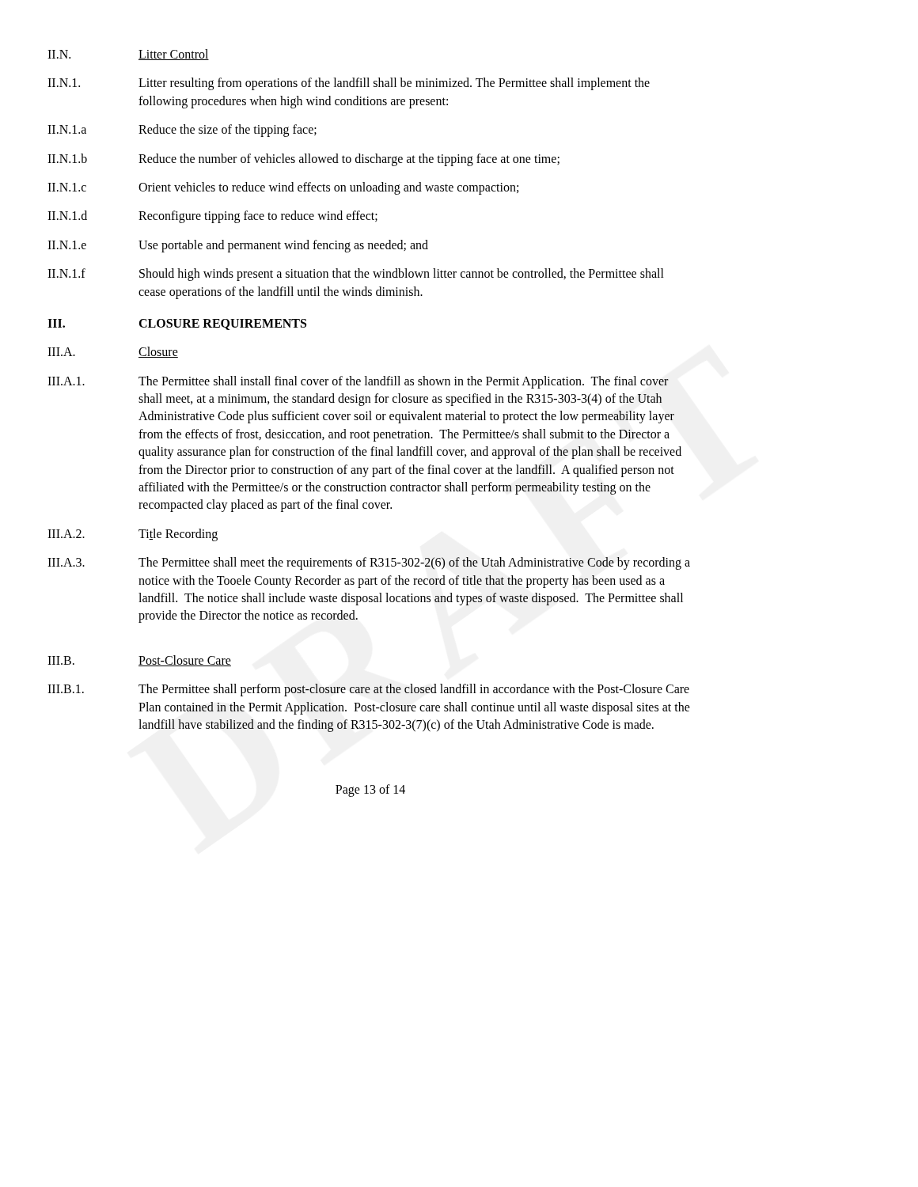DRAFT
II.N.
Litter Control
II.N.1.
Litter resulting from operations of the landfill shall be minimized. The Permittee shall implement the following procedures when high wind conditions are present:
II.N.1.a
Reduce the size of the tipping face;
II.N.1.b
Reduce the number of vehicles allowed to discharge at the tipping face at one time;
II.N.1.c
Orient vehicles to reduce wind effects on unloading and waste compaction;
II.N.1.d
Reconfigure tipping face to reduce wind effect;
II.N.1.e
Use portable and permanent wind fencing as needed; and
II.N.1.f
Should high winds present a situation that the windblown litter cannot be controlled, the Permittee shall cease operations of the landfill until the winds diminish.
III.
CLOSURE REQUIREMENTS
III.A.
Closure
III.A.1.
The Permittee shall install final cover of the landfill as shown in the Permit Application. The final cover shall meet, at a minimum, the standard design for closure as specified in the R315-303-3(4) of the Utah Administrative Code plus sufficient cover soil or equivalent material to protect the low permeability layer from the effects of frost, desiccation, and root penetration. The Permittee/s shall submit to the Director a quality assurance plan for construction of the final landfill cover, and approval of the plan shall be received from the Director prior to construction of any part of the final cover at the landfill. A qualified person not affiliated with the Permittee/s or the construction contractor shall perform permeability testing on the recompacted clay placed as part of the final cover.
III.A.2.
Title Recording
III.A.3.
The Permittee shall meet the requirements of R315-302-2(6) of the Utah Administrative Code by recording a notice with the Tooele County Recorder as part of the record of title that the property has been used as a landfill. The notice shall include waste disposal locations and types of waste disposed. The Permittee shall provide the Director the notice as recorded.
III.B.
Post-Closure Care
III.B.1.
The Permittee shall perform post-closure care at the closed landfill in accordance with the Post-Closure Care Plan contained in the Permit Application. Post-closure care shall continue until all waste disposal sites at the landfill have stabilized and the finding of R315-302-3(7)(c) of the Utah Administrative Code is made.
Page 13 of 14